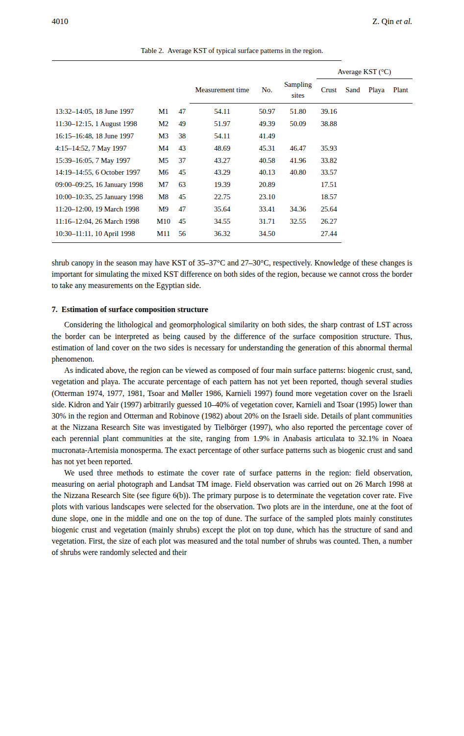4010 Z. Qin et al.
Table 2. Average KST of typical surface patterns in the region.
| | | | Average KST (°C) |
| --- | --- | --- | --- |
| Measurement time | No. | Sampling sites | Crust | Sand | Playa | Plant |
| 13:32–14:05, 18 June 1997 | M1 | 47 | 54.11 | 50.97 | 51.80 | 39.16 |
| 11:30–12:15, 1 August 1998 | M2 | 49 | 51.97 | 49.39 | 50.09 | 38.88 |
| 16:15–16:48, 18 June 1997 | M3 | 38 | 54.11 | 41.49 | | |
| 4:15–14:52, 7 May 1997 | M4 | 43 | 48.69 | 45.31 | 46.47 | 35.93 |
| 15:39–16:05, 7 May 1997 | M5 | 37 | 43.27 | 40.58 | 41.96 | 33.82 |
| 14:19–14:55, 6 October 1997 | M6 | 45 | 43.29 | 40.13 | 40.80 | 33.57 |
| 09:00–09:25, 16 January 1998 | M7 | 63 | 19.39 | 20.89 | | 17.51 |
| 10:00–10:35, 25 January 1998 | M8 | 45 | 22.75 | 23.10 | | 18.57 |
| 11:20–12:00, 19 March 1998 | M9 | 47 | 35.64 | 33.41 | 34.36 | 25.64 |
| 11:16–12:04, 26 March 1998 | M10 | 45 | 34.55 | 31.71 | 32.55 | 26.27 |
| 10:30–11:11, 10 April 1998 | M11 | 56 | 36.32 | 34.50 | | 27.44 |
shrub canopy in the season may have KST of 35–37°C and 27–30°C, respectively. Knowledge of these changes is important for simulating the mixed KST difference on both sides of the region, because we cannot cross the border to take any measurements on the Egyptian side.
7. Estimation of surface composition structure
Considering the lithological and geomorphological similarity on both sides, the sharp contrast of LST across the border can be interpreted as being caused by the difference of the surface composition structure. Thus, estimation of land cover on the two sides is necessary for understanding the generation of this abnormal thermal phenomenon.
As indicated above, the region can be viewed as composed of four main surface patterns: biogenic crust, sand, vegetation and playa. The accurate percentage of each pattern has not yet been reported, though several studies (Otterman 1974, 1977, 1981, Tsoar and Møller 1986, Karnieli 1997) found more vegetation cover on the Israeli side. Kidron and Yair (1997) arbitrarily guessed 10–40% of vegetation cover, Karnieli and Tsoar (1995) lower than 30% in the region and Otterman and Robinove (1982) about 20% on the Israeli side. Details of plant communities at the Nizzana Research Site was investigated by Tielbörger (1997), who also reported the percentage cover of each perennial plant communities at the site, ranging from 1.9% in Anabasis articulata to 32.1% in Noaea mucronata-Artemisia monosperma. The exact percentage of other surface patterns such as biogenic crust and sand has not yet been reported.
We used three methods to estimate the cover rate of surface patterns in the region: field observation, measuring on aerial photograph and Landsat TM image. Field observation was carried out on 26 March 1998 at the Nizzana Research Site (see figure 6(b)). The primary purpose is to determinate the vegetation cover rate. Five plots with various landscapes were selected for the observation. Two plots are in the interdune, one at the foot of dune slope, one in the middle and one on the top of dune. The surface of the sampled plots mainly constitutes biogenic crust and vegetation (mainly shrubs) except the plot on top dune, which has the structure of sand and vegetation. First, the size of each plot was measured and the total number of shrubs was counted. Then, a number of shrubs were randomly selected and their